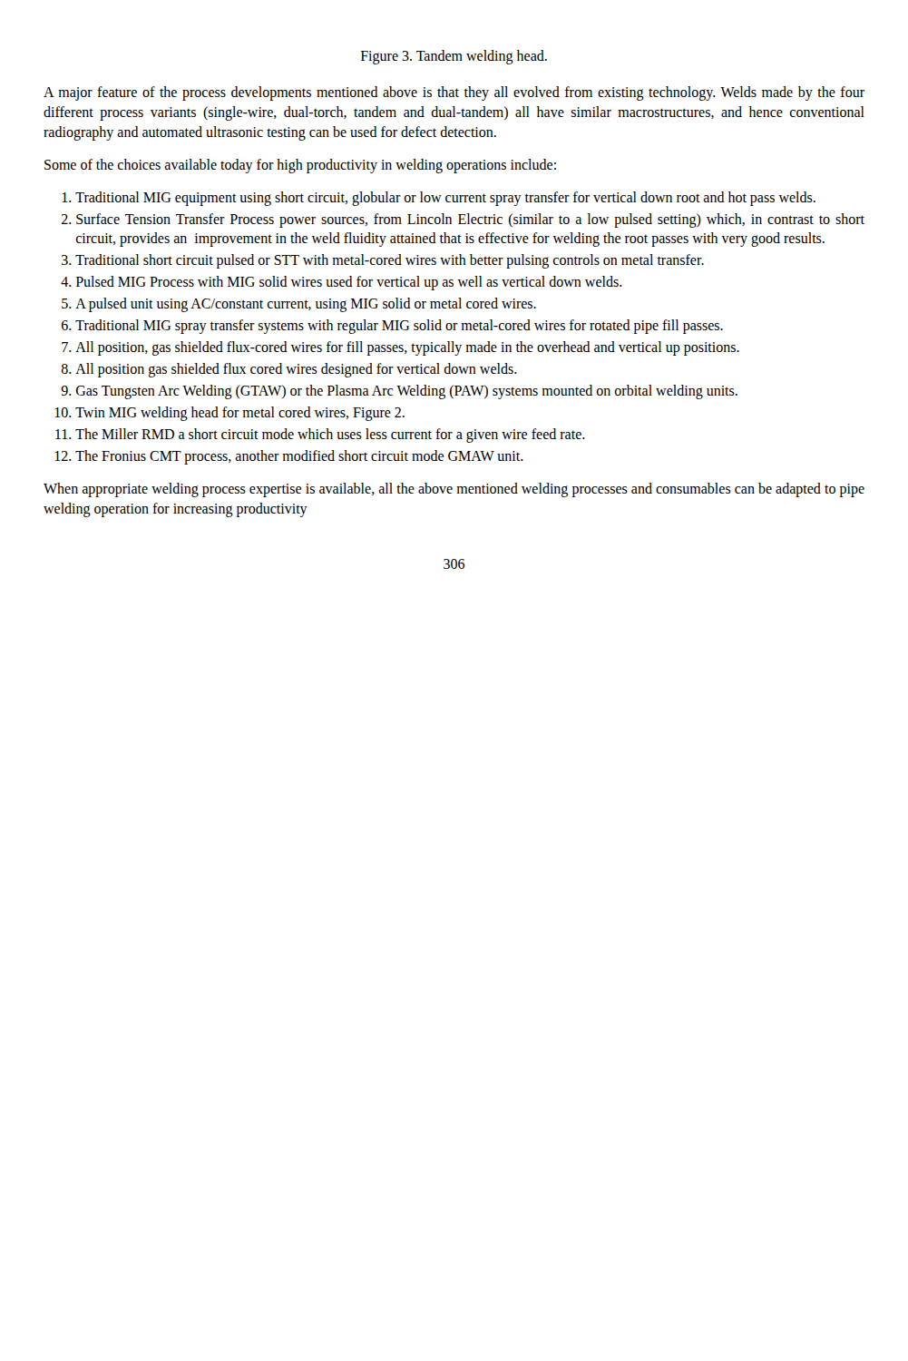Figure 3. Tandem welding head.
A major feature of the process developments mentioned above is that they all evolved from existing technology. Welds made by the four different process variants (single-wire, dual-torch, tandem and dual-tandem) all have similar macrostructures, and hence conventional radiography and automated ultrasonic testing can be used for defect detection.
Some of the choices available today for high productivity in welding operations include:
Traditional MIG equipment using short circuit, globular or low current spray transfer for vertical down root and hot pass welds.
Surface Tension Transfer Process power sources, from Lincoln Electric (similar to a low pulsed setting) which, in contrast to short circuit, provides an improvement in the weld fluidity attained that is effective for welding the root passes with very good results.
Traditional short circuit pulsed or STT with metal-cored wires with better pulsing controls on metal transfer.
Pulsed MIG Process with MIG solid wires used for vertical up as well as vertical down welds.
A pulsed unit using AC/constant current, using MIG solid or metal cored wires.
Traditional MIG spray transfer systems with regular MIG solid or metal-cored wires for rotated pipe fill passes.
All position, gas shielded flux-cored wires for fill passes, typically made in the overhead and vertical up positions.
All position gas shielded flux cored wires designed for vertical down welds.
Gas Tungsten Arc Welding (GTAW) or the Plasma Arc Welding (PAW) systems mounted on orbital welding units.
Twin MIG welding head for metal cored wires, Figure 2.
The Miller RMD a short circuit mode which uses less current for a given wire feed rate.
The Fronius CMT process, another modified short circuit mode GMAW unit.
When appropriate welding process expertise is available, all the above mentioned welding processes and consumables can be adapted to pipe welding operation for increasing productivity
306